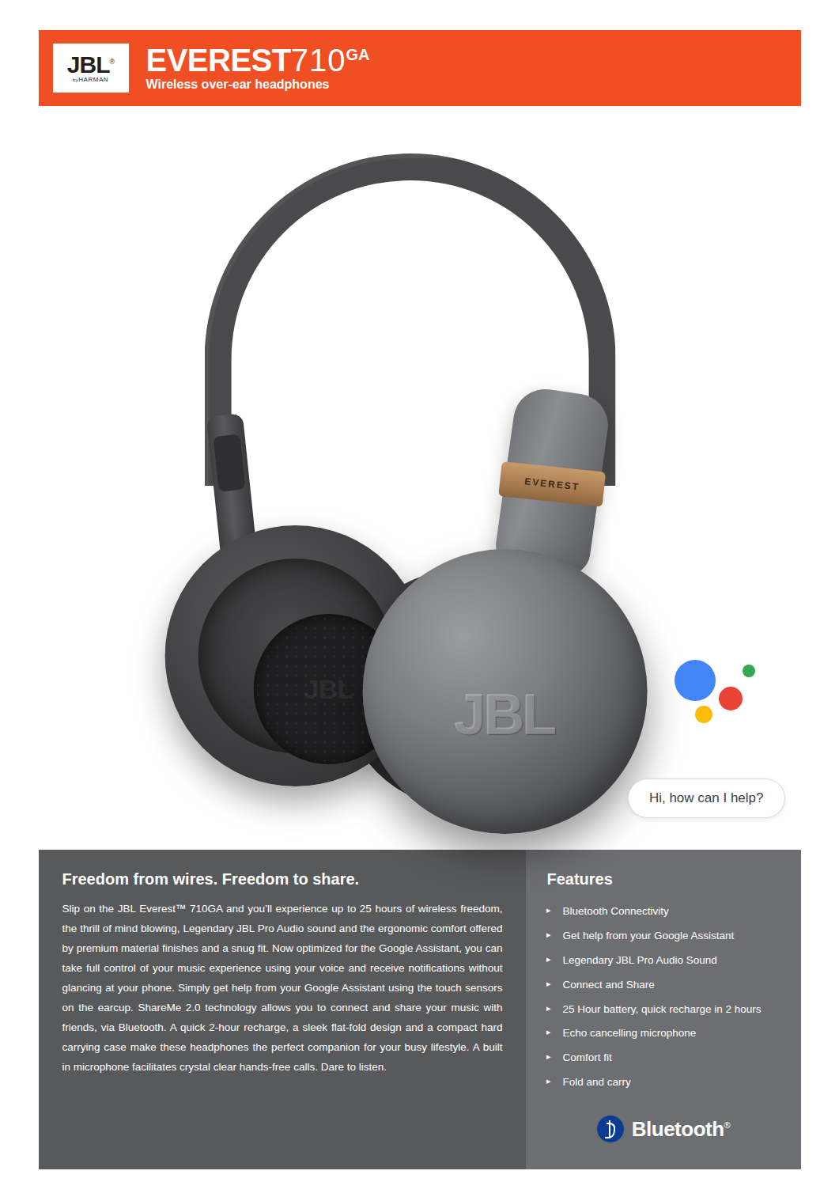JBL®
by HARMAN
EVEREST710GA
Wireless over-ear headphones
EVEREST
JBL
Hi, how can I help?
Freedom from wires. Freedom to share.
Slip on the JBL Everest™ 710GA and you’ll experience up to 25 hours of wireless freedom, the thrill of mind blowing, Legendary JBL Pro Audio sound and the ergonomic comfort offered by premium material finishes and a snug fit. Now optimized for the Google Assistant, you can take full control of your music experience using your voice and receive notifications without glancing at your phone. Simply get help from your Google Assistant using the touch sensors on the earcup. ShareMe 2.0 technology allows you to connect and share your music with friends, via Bluetooth. A quick 2-hour recharge, a sleek flat-fold design and a compact hard carrying case make these headphones the perfect companion for your busy lifestyle. A built in microphone facilitates crystal clear hands-free calls. Dare to listen.
Features
Bluetooth Connectivity
Get help from your Google Assistant
Legendary JBL Pro Audio Sound
Connect and Share
25 Hour battery, quick recharge in 2 hours
Echo cancelling microphone
Comfort fit
Fold and carry
Bluetooth®